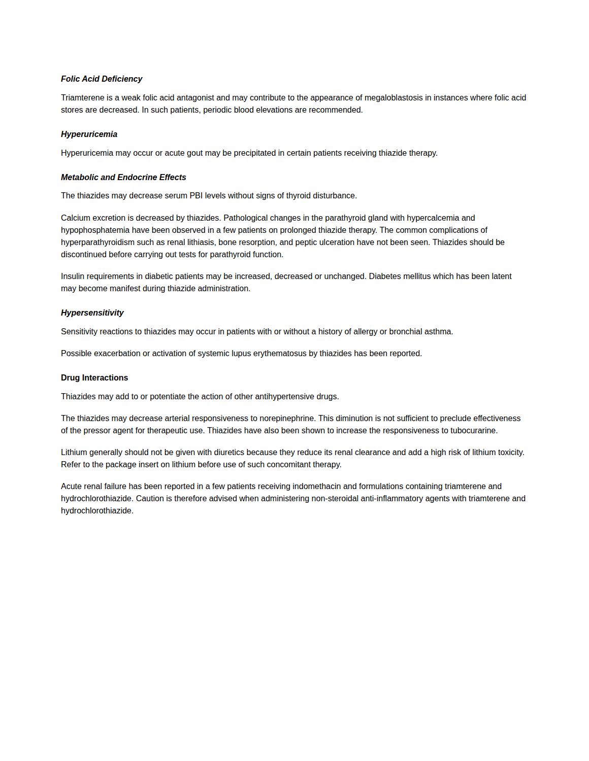Folic Acid Deficiency
Triamterene is a weak folic acid antagonist and may contribute to the appearance of megaloblastosis in instances where folic acid stores are decreased. In such patients, periodic blood elevations are recommended.
Hyperuricemia
Hyperuricemia may occur or acute gout may be precipitated in certain patients receiving thiazide therapy.
Metabolic and Endocrine Effects
The thiazides may decrease serum PBI levels without signs of thyroid disturbance.
Calcium excretion is decreased by thiazides. Pathological changes in the parathyroid gland with hypercalcemia and hypophosphatemia have been observed in a few patients on prolonged thiazide therapy. The common complications of hyperparathyroidism such as renal lithiasis, bone resorption, and peptic ulceration have not been seen. Thiazides should be discontinued before carrying out tests for parathyroid function.
Insulin requirements in diabetic patients may be increased, decreased or unchanged. Diabetes mellitus which has been latent may become manifest during thiazide administration.
Hypersensitivity
Sensitivity reactions to thiazides may occur in patients with or without a history of allergy or bronchial asthma.
Possible exacerbation or activation of systemic lupus erythematosus by thiazides has been reported.
Drug Interactions
Thiazides may add to or potentiate the action of other antihypertensive drugs.
The thiazides may decrease arterial responsiveness to norepinephrine. This diminution is not sufficient to preclude effectiveness of the pressor agent for therapeutic use. Thiazides have also been shown to increase the responsiveness to tubocurarine.
Lithium generally should not be given with diuretics because they reduce its renal clearance and add a high risk of lithium toxicity. Refer to the package insert on lithium before use of such concomitant therapy.
Acute renal failure has been reported in a few patients receiving indomethacin and formulations containing triamterene and hydrochlorothiazide. Caution is therefore advised when administering non-steroidal anti-inflammatory agents with triamterene and hydrochlorothiazide.